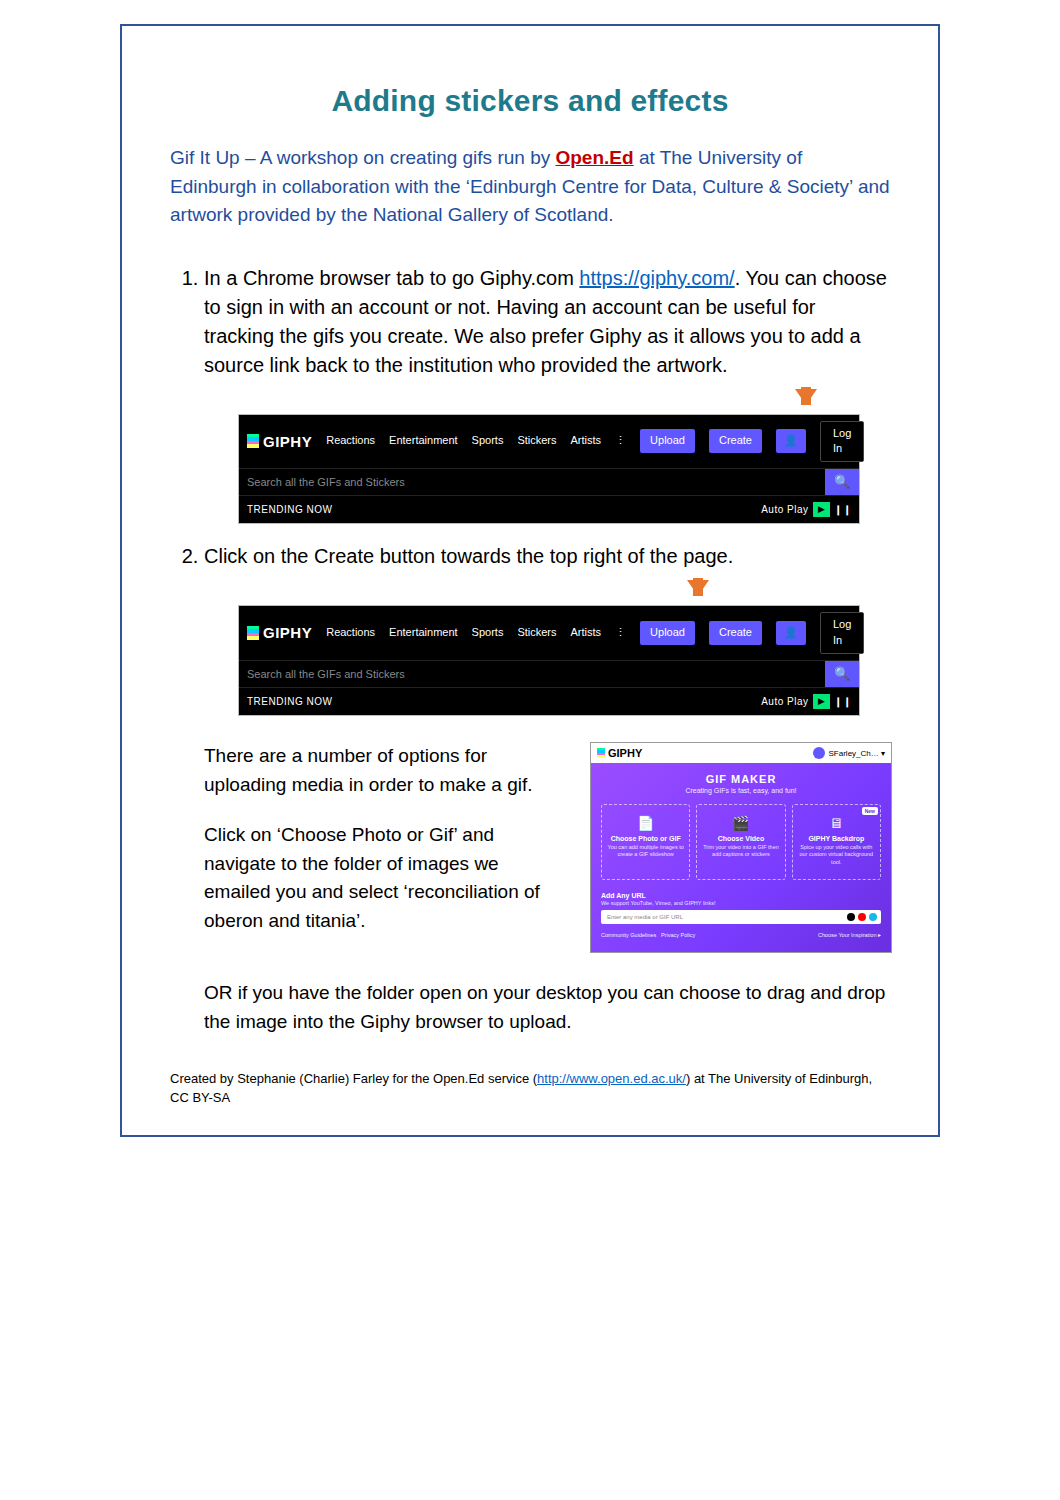Adding stickers and effects
Gif It Up – A workshop on creating gifs run by Open.Ed at The University of Edinburgh in collaboration with the ‘Edinburgh Centre for Data, Culture & Society’ and artwork provided by the National Gallery of Scotland.
In a Chrome browser tab to go Giphy.com https://giphy.com/. You can choose to sign in with an account or not. Having an account can be useful for tracking the gifs you create. We also prefer Giphy as it allows you to add a source link back to the institution who provided the artwork.
GIPHY
Reactions Entertainment Sports Stickers Artists⋮
Upload
Create
👤
Log In
🔍
TRENDING NOW Auto Play ▶❙❙
Click on the Create button towards the top right of the page.
GIPHY
Reactions Entertainment Sports Stickers Artists⋮
Upload
Create
👤
Log In
🔍
TRENDING NOW Auto Play ▶❙❙
There are a number of options for uploading media in order to make a gif.
Click on ‘Choose Photo or Gif’ and navigate to the folder of images we emailed you and select ‘reconciliation of oberon and titania’.
GIPHY
SFarley_Ch… ▾
GIF MAKER
Creating GIFs is fast, easy, and fun!
📄 Choose Photo or GIF You can add multiple images to create a GIF slideshow
🎬 Choose Video Trim your video into a GIF then add captions or stickers
New 🖥 GIPHY Backdrop Spice up your video calls with our custom virtual background tool.
Add Any URL
We support YouTube, Vimeo, and GIPHY links!
Community Guidelines Privacy Policy Choose Your Inspiration ▸
OR if you have the folder open on your desktop you can choose to drag and drop the image into the Giphy browser to upload.
Created by Stephanie (Charlie) Farley for the Open.Ed service (http://www.open.ed.ac.uk/) at The University of Edinburgh, CC BY-SA